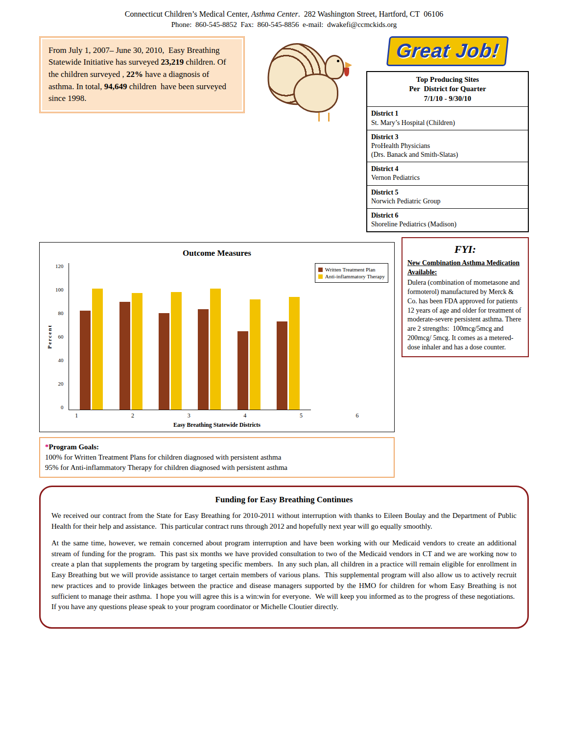Connecticut Children’s Medical Center, Asthma Center. 282 Washington Street, Hartford, CT 06106
Phone: 860-545-8852 Fax: 860-545-8856 e-mail: dwakefi@ccmckids.org
From July 1, 2007– June 30, 2010, Easy Breathing Statewide Initiative has surveyed 23,219 children. Of the children surveyed , 22% have a diagnosis of asthma. In total, 94,649 children have been surveyed since 1998.
Great Job!
Top Producing Sites
Per District for Quarter
7/1/10 - 9/30/10
| District 1 St. Mary’s Hospital (Children) |
| District 3 ProHealth Physicians (Drs. Banack and Smith-Slatas) |
| District 4 Vernon Pediatrics |
| District 5 Norwich Pediatric Group |
| District 6 Shoreline Pediatrics (Madison) |
Outcome Measures
Percent
120
100
80
60
40
20
0
Written Treatment Plan
Anti-inflammatory Therapy
123456
Easy Breathing Statewide Districts
*Program Goals:
100% for Written Treatment Plans for children diagnosed with persistent asthma
95% for Anti-inflammatory Therapy for children diagnosed with persistent asthma
FYI:
New Combination Asthma Medication Available: Dulera (combination of mometasone and formoterol) manufactured by Merck & Co. has been FDA approved for patients 12 years of age and older for treatment of moderate-severe persistent asthma. There are 2 strengths: 100mcg/5mcg and 200mcg/ 5mcg. It comes as a metered-dose inhaler and has a dose counter.
Funding for Easy Breathing Continues
We received our contract from the State for Easy Breathing for 2010-2011 without interruption with thanks to Eileen Boulay and the Department of Public Health for their help and assistance. This particular contract runs through 2012 and hopefully next year will go equally smoothly.
At the same time, however, we remain concerned about program interruption and have been working with our Medicaid vendors to create an additional stream of funding for the program. This past six months we have provided consultation to two of the Medicaid vendors in CT and we are working now to create a plan that supplements the program by targeting specific members. In any such plan, all children in a practice will remain eligible for enrollment in Easy Breathing but we will provide assistance to target certain members of various plans. This supplemental program will also allow us to actively recruit new practices and to provide linkages between the practice and disease managers supported by the HMO for children for whom Easy Breathing is not sufficient to manage their asthma. I hope you will agree this is a win:win for everyone. We will keep you informed as to the progress of these negotiations. If you have any questions please speak to your program coordinator or Michelle Cloutier directly.